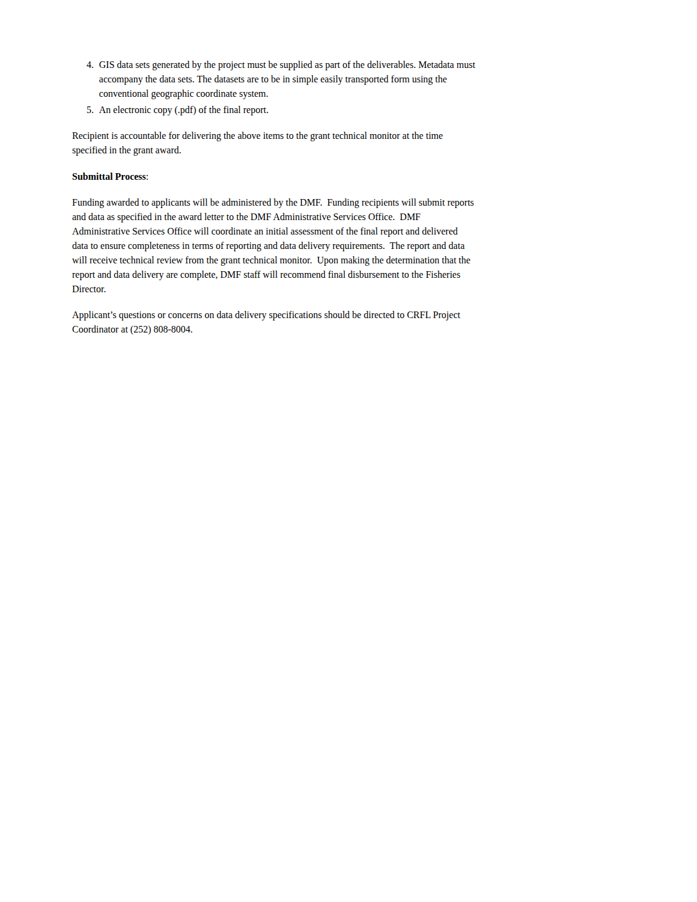GIS data sets generated by the project must be supplied as part of the deliverables. Metadata must accompany the data sets. The datasets are to be in simple easily transported form using the conventional geographic coordinate system.
An electronic copy (.pdf) of the final report.
Recipient is accountable for delivering the above items to the grant technical monitor at the time specified in the grant award.
Submittal Process:
Funding awarded to applicants will be administered by the DMF. Funding recipients will submit reports and data as specified in the award letter to the DMF Administrative Services Office. DMF Administrative Services Office will coordinate an initial assessment of the final report and delivered data to ensure completeness in terms of reporting and data delivery requirements. The report and data will receive technical review from the grant technical monitor. Upon making the determination that the report and data delivery are complete, DMF staff will recommend final disbursement to the Fisheries Director.
Applicant’s questions or concerns on data delivery specifications should be directed to CRFL Project Coordinator at (252) 808-8004.